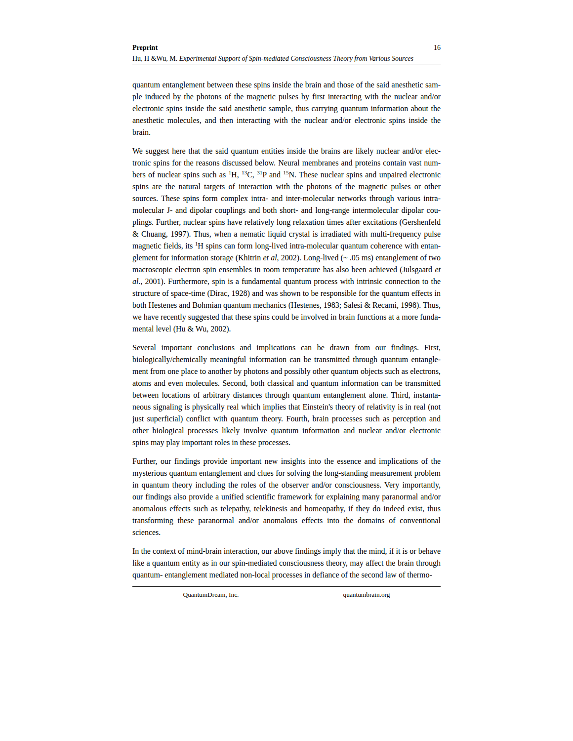Preprint 16
Hu, H &Wu, M. Experimental Support of Spin-mediated Consciousness Theory from Various Sources
quantum entanglement between these spins inside the brain and those of the said anesthetic sample induced by the photons of the magnetic pulses by first interacting with the nuclear and/or electronic spins inside the said anesthetic sample, thus carrying quantum information about the anesthetic molecules, and then interacting with the nuclear and/or electronic spins inside the brain.
We suggest here that the said quantum entities inside the brains are likely nuclear and/or electronic spins for the reasons discussed below. Neural membranes and proteins contain vast numbers of nuclear spins such as 1H, 13C, 31P and 15N. These nuclear spins and unpaired electronic spins are the natural targets of interaction with the photons of the magnetic pulses or other sources. These spins form complex intra- and inter-molecular networks through various intra-molecular J- and dipolar couplings and both short- and long-range intermolecular dipolar couplings. Further, nuclear spins have relatively long relaxation times after excitations (Gershenfeld & Chuang, 1997). Thus, when a nematic liquid crystal is irradiated with multi-frequency pulse magnetic fields, its 1H spins can form long-lived intra-molecular quantum coherence with entanglement for information storage (Khitrin et al, 2002). Long-lived (~ .05 ms) entanglement of two macroscopic electron spin ensembles in room temperature has also been achieved (Julsgaard et al., 2001). Furthermore, spin is a fundamental quantum process with intrinsic connection to the structure of space-time (Dirac, 1928) and was shown to be responsible for the quantum effects in both Hestenes and Bohmian quantum mechanics (Hestenes, 1983; Salesi & Recami, 1998). Thus, we have recently suggested that these spins could be involved in brain functions at a more fundamental level (Hu & Wu, 2002).
Several important conclusions and implications can be drawn from our findings. First, biologically/chemically meaningful information can be transmitted through quantum entanglement from one place to another by photons and possibly other quantum objects such as electrons, atoms and even molecules. Second, both classical and quantum information can be transmitted between locations of arbitrary distances through quantum entanglement alone. Third, instantaneous signaling is physically real which implies that Einstein's theory of relativity is in real (not just superficial) conflict with quantum theory. Fourth, brain processes such as perception and other biological processes likely involve quantum information and nuclear and/or electronic spins may play important roles in these processes.
Further, our findings provide important new insights into the essence and implications of the mysterious quantum entanglement and clues for solving the long-standing measurement problem in quantum theory including the roles of the observer and/or consciousness. Very importantly, our findings also provide a unified scientific framework for explaining many paranormal and/or anomalous effects such as telepathy, telekinesis and homeopathy, if they do indeed exist, thus transforming these paranormal and/or anomalous effects into the domains of conventional sciences.
In the context of mind-brain interaction, our above findings imply that the mind, if it is or behave like a quantum entity as in our spin-mediated consciousness theory, may affect the brain through quantum- entanglement mediated non-local processes in defiance of the second law of thermo-
QuantumDream, Inc. quantumbrain.org